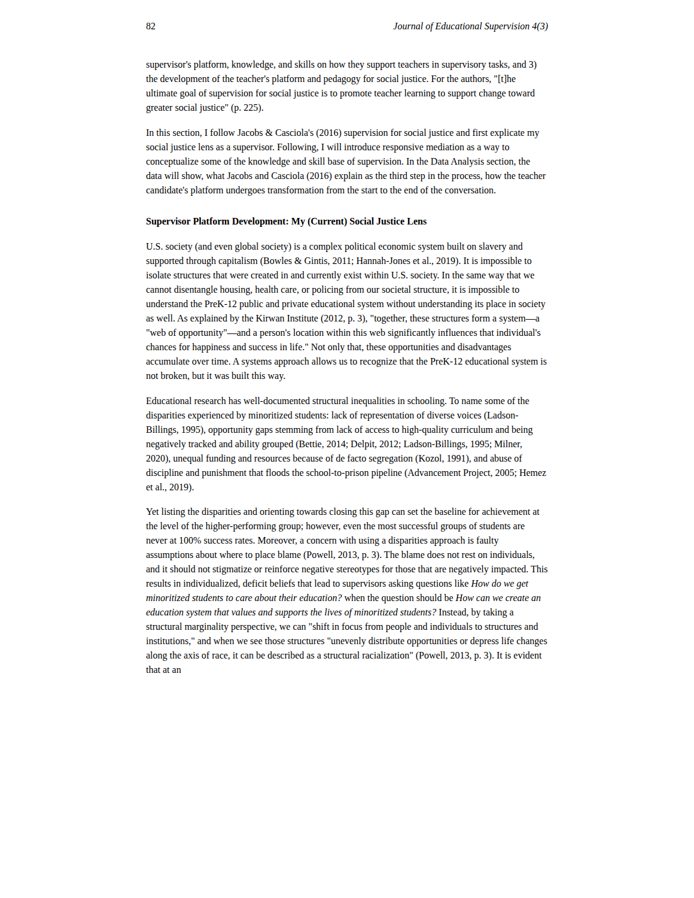82 Journal of Educational Supervision 4(3)
supervisor's platform, knowledge, and skills on how they support teachers in supervisory tasks, and 3) the development of the teacher's platform and pedagogy for social justice. For the authors, "[t]he ultimate goal of supervision for social justice is to promote teacher learning to support change toward greater social justice" (p. 225).
In this section, I follow Jacobs & Casciola's (2016) supervision for social justice and first explicate my social justice lens as a supervisor. Following, I will introduce responsive mediation as a way to conceptualize some of the knowledge and skill base of supervision. In the Data Analysis section, the data will show, what Jacobs and Casciola (2016) explain as the third step in the process, how the teacher candidate's platform undergoes transformation from the start to the end of the conversation.
Supervisor Platform Development: My (Current) Social Justice Lens
U.S. society (and even global society) is a complex political economic system built on slavery and supported through capitalism (Bowles & Gintis, 2011; Hannah-Jones et al., 2019). It is impossible to isolate structures that were created in and currently exist within U.S. society. In the same way that we cannot disentangle housing, health care, or policing from our societal structure, it is impossible to understand the PreK-12 public and private educational system without understanding its place in society as well. As explained by the Kirwan Institute (2012, p. 3), "together, these structures form a system—a "web of opportunity"—and a person's location within this web significantly influences that individual's chances for happiness and success in life." Not only that, these opportunities and disadvantages accumulate over time. A systems approach allows us to recognize that the PreK-12 educational system is not broken, but it was built this way.
Educational research has well-documented structural inequalities in schooling. To name some of the disparities experienced by minoritized students: lack of representation of diverse voices (Ladson-Billings, 1995), opportunity gaps stemming from lack of access to high-quality curriculum and being negatively tracked and ability grouped (Bettie, 2014; Delpit, 2012; Ladson-Billings, 1995; Milner, 2020), unequal funding and resources because of de facto segregation (Kozol, 1991), and abuse of discipline and punishment that floods the school-to-prison pipeline (Advancement Project, 2005; Hemez et al., 2019).
Yet listing the disparities and orienting towards closing this gap can set the baseline for achievement at the level of the higher-performing group; however, even the most successful groups of students are never at 100% success rates. Moreover, a concern with using a disparities approach is faulty assumptions about where to place blame (Powell, 2013, p. 3). The blame does not rest on individuals, and it should not stigmatize or reinforce negative stereotypes for those that are negatively impacted. This results in individualized, deficit beliefs that lead to supervisors asking questions like How do we get minoritized students to care about their education? when the question should be How can we create an education system that values and supports the lives of minoritized students? Instead, by taking a structural marginality perspective, we can "shift in focus from people and individuals to structures and institutions," and when we see those structures "unevenly distribute opportunities or depress life changes along the axis of race, it can be described as a structural racialization" (Powell, 2013, p. 3). It is evident that at an